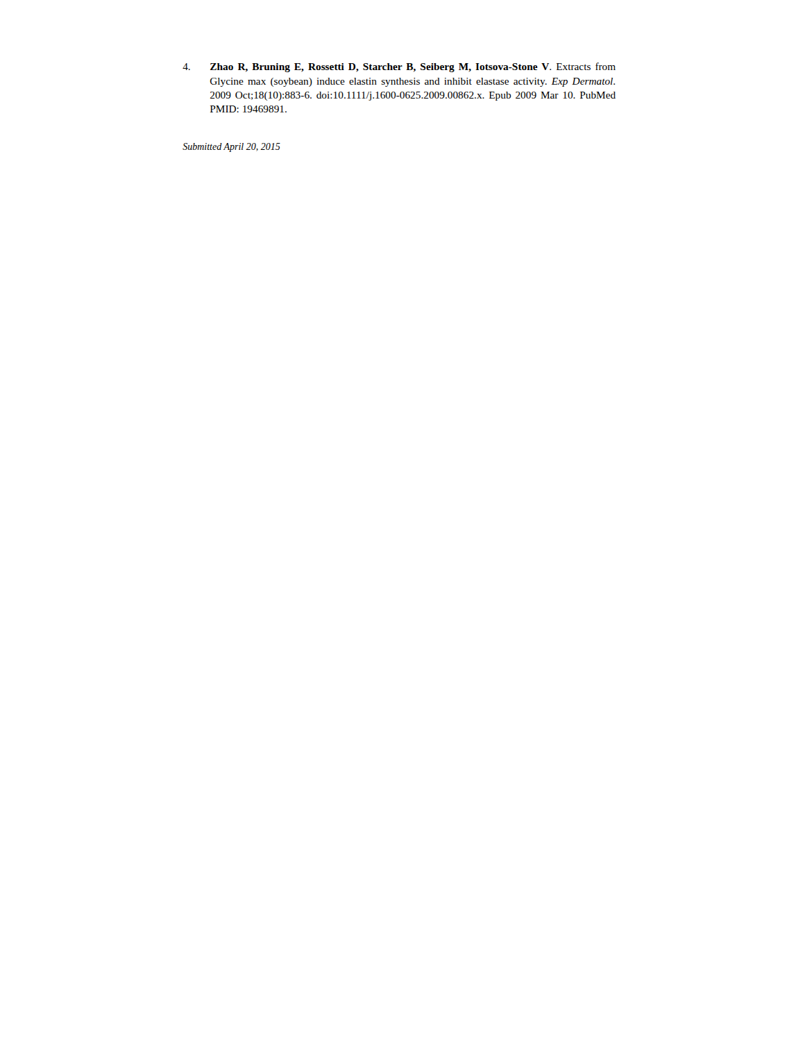4. Zhao R, Bruning E, Rossetti D, Starcher B, Seiberg M, Iotsova-Stone V. Extracts from Glycine max (soybean) induce elastin synthesis and inhibit elastase activity. Exp Dermatol. 2009 Oct;18(10):883-6. doi:10.1111/j.1600-0625.2009.00862.x. Epub 2009 Mar 10. PubMed PMID: 19469891.
Submitted April 20, 2015